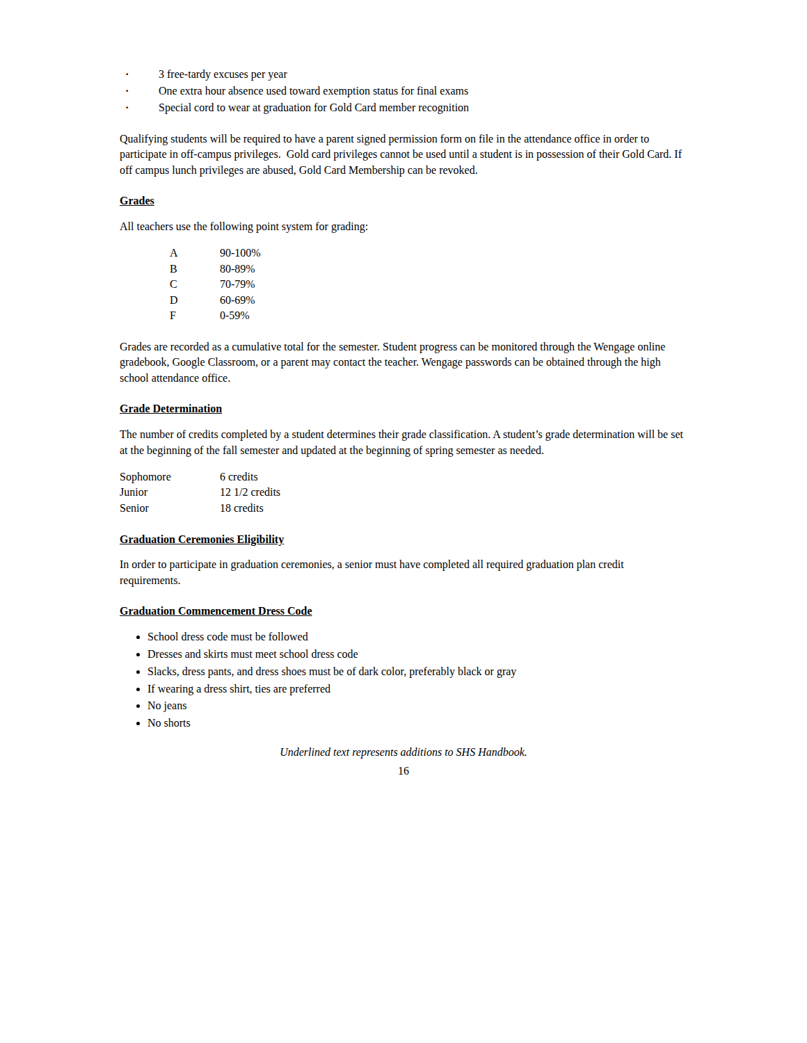3 free-tardy excuses per year
One extra hour absence used toward exemption status for final exams
Special cord to wear at graduation for Gold Card member recognition
Qualifying students will be required to have a parent signed permission form on file in the attendance office in order to participate in off-campus privileges. Gold card privileges cannot be used until a student is in possession of their Gold Card. If off campus lunch privileges are abused, Gold Card Membership can be revoked.
Grades
All teachers use the following point system for grading:
| A | 90-100% |
| B | 80-89% |
| C | 70-79% |
| D | 60-69% |
| F | 0-59% |
Grades are recorded as a cumulative total for the semester. Student progress can be monitored through the Wengage online gradebook, Google Classroom, or a parent may contact the teacher. Wengage passwords can be obtained through the high school attendance office.
Grade Determination
The number of credits completed by a student determines their grade classification. A student’s grade determination will be set at the beginning of the fall semester and updated at the beginning of spring semester as needed.
| Sophomore | 6 credits |
| Junior | 12 1/2 credits |
| Senior | 18 credits |
Graduation Ceremonies Eligibility
In order to participate in graduation ceremonies, a senior must have completed all required graduation plan credit requirements.
Graduation Commencement Dress Code
School dress code must be followed
Dresses and skirts must meet school dress code
Slacks, dress pants, and dress shoes must be of dark color, preferably black or gray
If wearing a dress shirt, ties are preferred
No jeans
No shorts
Underlined text represents additions to SHS Handbook.
16